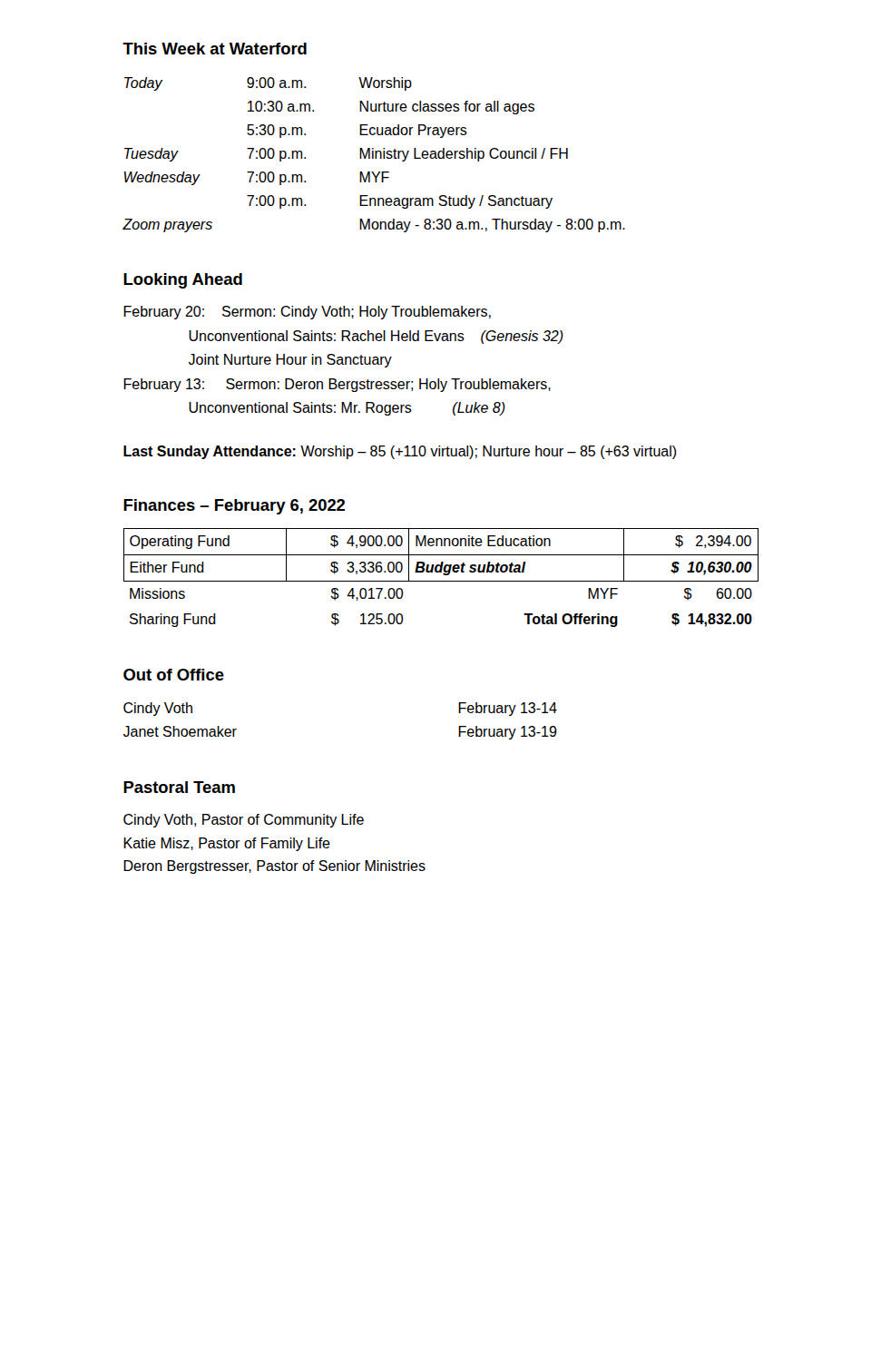This Week at Waterford
| Today | 9:00 a.m. | Worship |
| | 10:30 a.m. | Nurture classes for all ages |
| | 5:30 p.m. | Ecuador Prayers |
| Tuesday | 7:00 p.m. | Ministry Leadership Council / FH |
| Wednesday | 7:00 p.m. | MYF |
| | 7:00 p.m. | Enneagram Study / Sanctuary |
| Zoom prayer s | Monday - 8:30 a.m., Thursday - 8:00 p.m. |
Looking Ahead
February 20: Sermon: Cindy Voth; Holy Troublemakers,
Unconventional Saints: Rachel Held Evans (Genesis 32)
Joint Nurture Hour in Sanctuary
February 13: Sermon: Deron Bergstresser; Holy Troublemakers,
Unconventional Saints: Mr. Rogers (Luke 8)
Last Sunday Attendance: Worship – 85 (+110 virtual); Nurture hour – 85 (+63 virtual)
Finances – February 6, 2022
| Operating Fund | $ 4,900.00 | Mennonite Education | $ 2,394.00 |
| Either Fund | $ 3,336.00 | Budget subtotal | $ 10,630.00 |
| Missions | $ 4,017.00 | MYF | $ 60.00 |
| Sharing Fund | $ 125.00 | Total Offering | $ 14,832.00 |
Out of Office
| Cindy Voth | February 13-14 |
| Janet Shoemaker | February 13-19 |
Pastoral Team
Cindy Voth, Pastor of Community Life
Katie Misz, Pastor of Family Life
Deron Bergstresser, Pastor of Senior Ministries